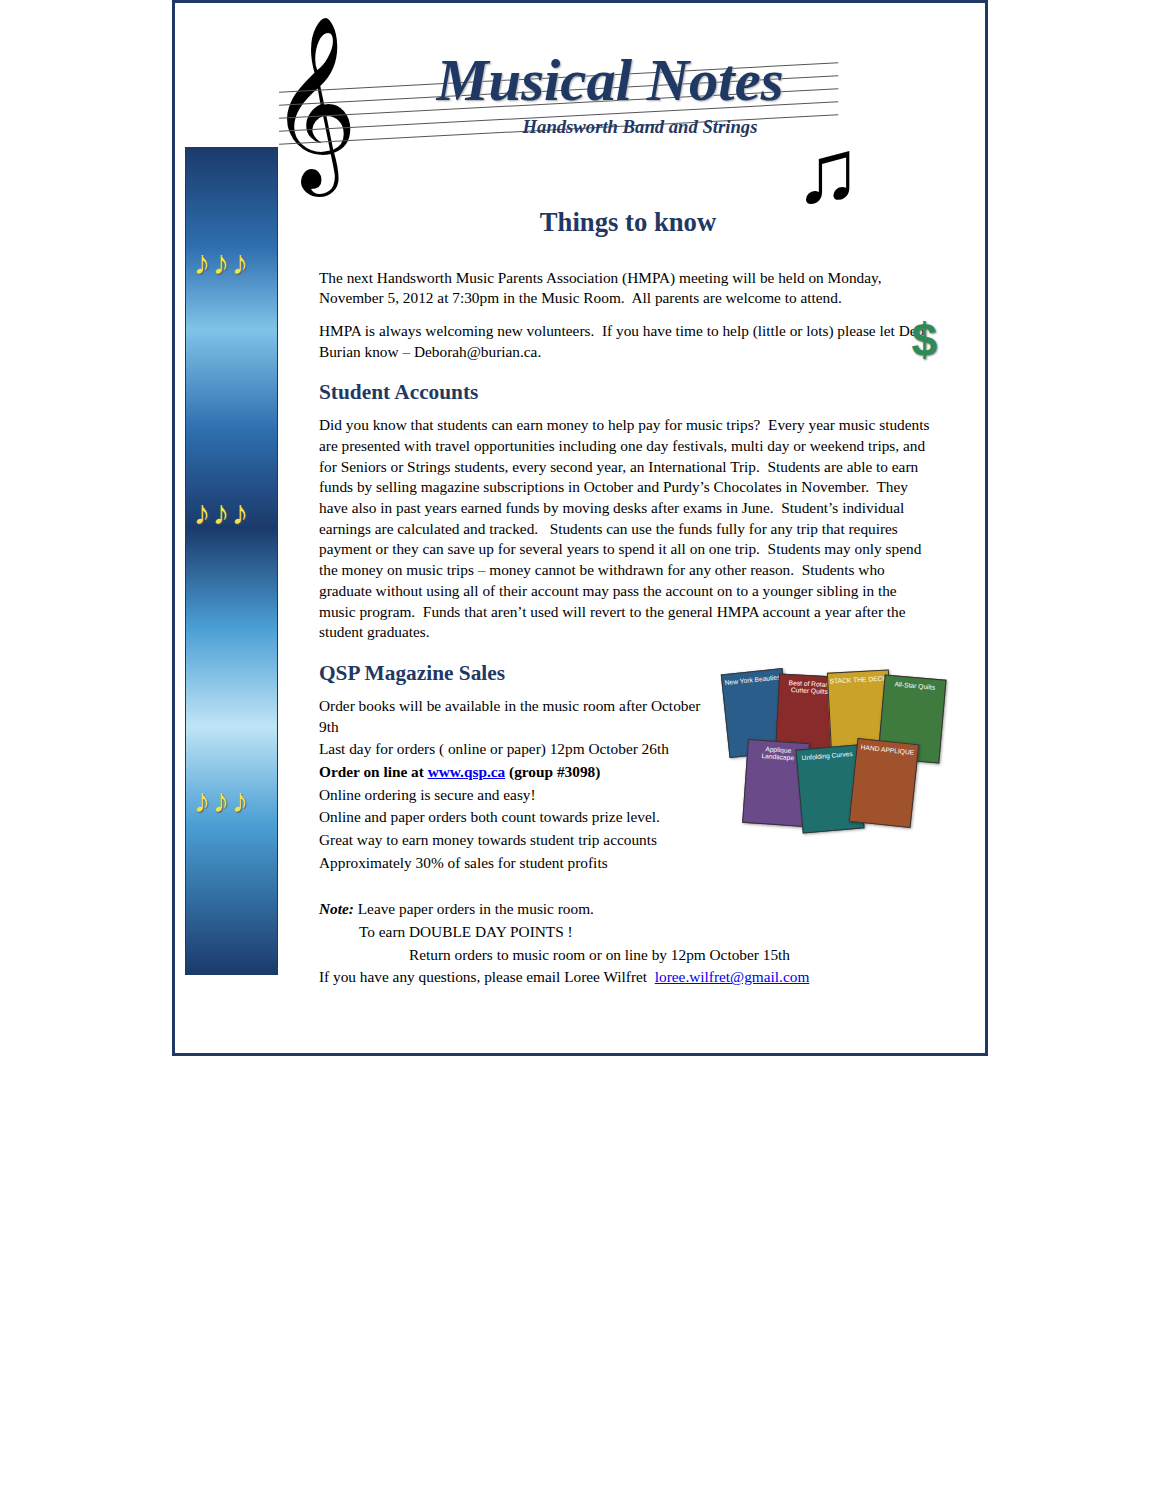𝄞
Musical Notes
Handsworth Band and Strings
♫
♪♪♪
♪♪♪
♪♪♪
Things to know
The next Handsworth Music Parents Association (HMPA) meeting will be held on Monday, November 5, 2012 at 7:30pm in the Music Room. All parents are welcome to attend.
HMPA is always welcoming new volunteers. If you have time to help (little or lots) please let Deb Burian know – Deborah@burian.ca.
$
Student Accounts
Did you know that students can earn money to help pay for music trips? Every year music students are presented with travel opportunities including one day festivals, multi day or weekend trips, and for Seniors or Strings students, every second year, an International Trip. Students are able to earn funds by selling magazine subscriptions in October and Purdy’s Chocolates in November. They have also in past years earned funds by moving desks after exams in June. Student’s individual earnings are calculated and tracked. Students can use the funds fully for any trip that requires payment or they can save up for several years to spend it all on one trip. Students may only spend the money on music trips – money cannot be withdrawn for any other reason. Students who graduate without using all of their account may pass the account on to a younger sibling in the music program. Funds that aren’t used will revert to the general HMPA account a year after the student graduates.
QSP Magazine Sales
New York Beauties
Best of Rotary Cutter Quilts
STACK THE DECK
All-Star Quilts
Applique Landscape
Unfolding Curves
HAND APPLIQUE
Order books will be available in the music room after October 9th
Last day for orders ( online or paper) 12pm October 26th
Order on line at www.qsp.ca (group #3098)
Online ordering is secure and easy!
Online and paper orders both count towards prize level.
Great way to earn money towards student trip accounts
Approximately 30% of sales for student profits
Note: Leave paper orders in the music room.
To earn DOUBLE DAY POINTS !
Return orders to music room or on line by 12pm October 15th
If you have any questions, please email Loree Wilfret loree.wilfret@gmail.com